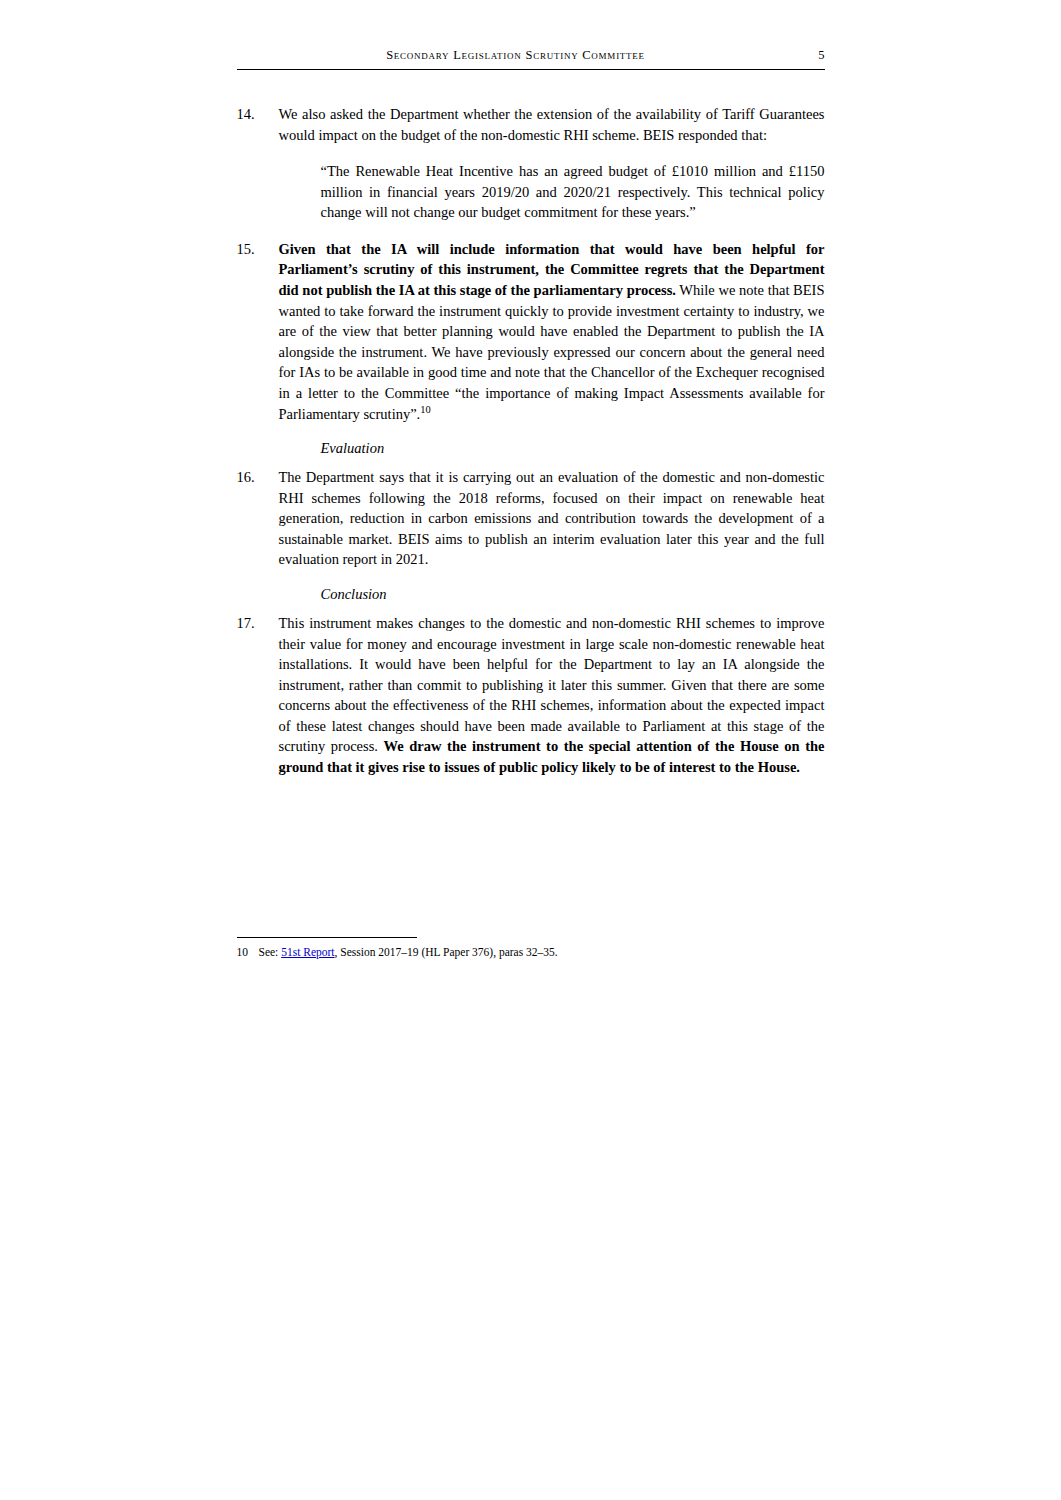Secondary Legislation Scrutiny Committee
5
14.
We also asked the Department whether the extension of the availability of Tariff Guarantees would impact on the budget of the non-domestic RHI scheme. BEIS responded that:
“The Renewable Heat Incentive has an agreed budget of £1010 million and £1150 million in financial years 2019/20 and 2020/21 respectively. This technical policy change will not change our budget commitment for these years.”
15.
Given that the IA will include information that would have been helpful for Parliament’s scrutiny of this instrument, the Committee regrets that the Department did not publish the IA at this stage of the parliamentary process. While we note that BEIS wanted to take forward the instrument quickly to provide investment certainty to industry, we are of the view that better planning would have enabled the Department to publish the IA alongside the instrument. We have previously expressed our concern about the general need for IAs to be available in good time and note that the Chancellor of the Exchequer recognised in a letter to the Committee “the importance of making Impact Assessments available for Parliamentary scrutiny”.10
Evaluation
16.
The Department says that it is carrying out an evaluation of the domestic and non-domestic RHI schemes following the 2018 reforms, focused on their impact on renewable heat generation, reduction in carbon emissions and contribution towards the development of a sustainable market. BEIS aims to publish an interim evaluation later this year and the full evaluation report in 2021.
Conclusion
17.
This instrument makes changes to the domestic and non-domestic RHI schemes to improve their value for money and encourage investment in large scale non-domestic renewable heat installations. It would have been helpful for the Department to lay an IA alongside the instrument, rather than commit to publishing it later this summer. Given that there are some concerns about the effectiveness of the RHI schemes, information about the expected impact of these latest changes should have been made available to Parliament at this stage of the scrutiny process. We draw the instrument to the special attention of the House on the ground that it gives rise to issues of public policy likely to be of interest to the House.
10
See: 51st Report, Session 2017–19 (HL Paper 376), paras 32–35.